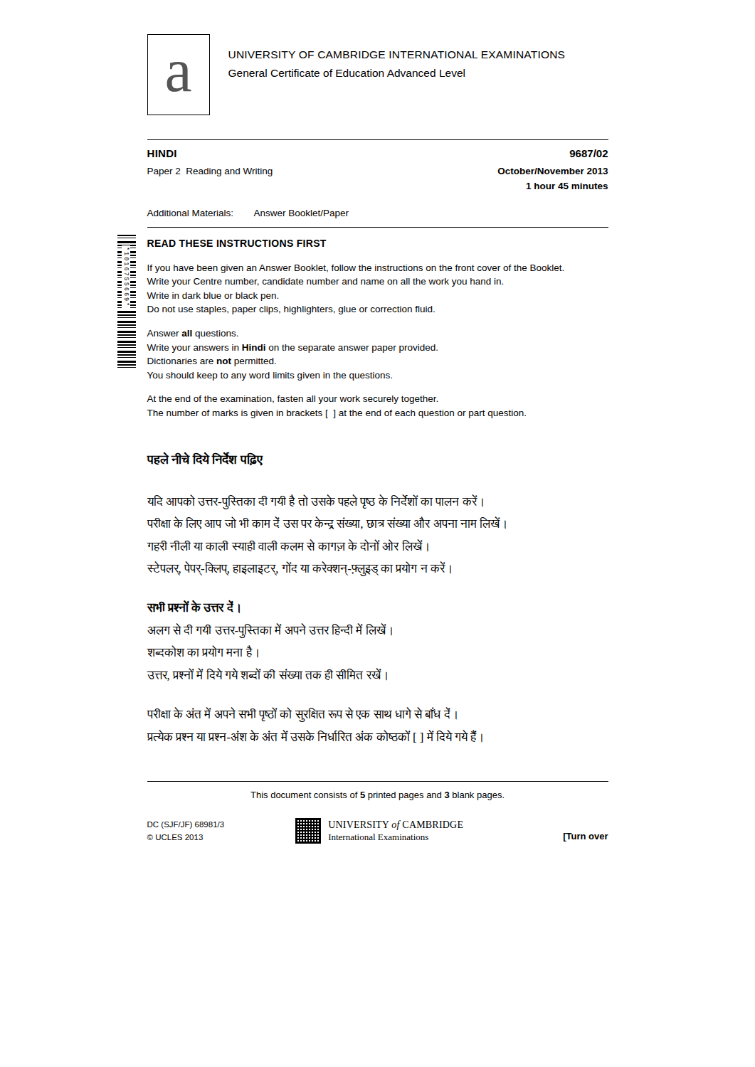*1016755669*
a
UNIVERSITY OF CAMBRIDGE INTERNATIONAL EXAMINATIONS
General Certificate of Education Advanced Level
HINDI
9687/02
Paper 2 Reading and Writing
October/November 2013
1 hour 45 minutes
Additional Materials: Answer Booklet/Paper
READ THESE INSTRUCTIONS FIRST
If you have been given an Answer Booklet, follow the instructions on the front cover of the Booklet.
Write your Centre number, candidate number and name on all the work you hand in.
Write in dark blue or black pen.
Do not use staples, paper clips, highlighters, glue or correction fluid.
Answer all questions.
Write your answers in Hindi on the separate answer paper provided.
Dictionaries are not permitted.
You should keep to any word limits given in the questions.
At the end of the examination, fasten all your work securely together.
The number of marks is given in brackets [ ] at the end of each question or part question.
पहले नीचे दिये निर्देश पढ़िए
यदि आपको उत्तर-पुस्तिका दी गयी है तो उसके पहले पृष्ठ के निर्देशों का पालन करें।
परीक्षा के लिए आप जो भी काम दें उस पर केन्द्र संख्या, छात्र संख्या और अपना नाम लिखें।
गहरी नीली या काली स्याही वाली कलम से कागज़ के दोनों ओर लिखें।
स्टेपलर्, पेपर्-क्लिप्, हाइलाइटर्, गोंद या करेक्शन्-फ़्लुइड् का प्रयोग न करें।
सभी प्रश्नों के उत्तर दें।
अलग से दी गयी उत्तर-पुस्तिका में अपने उत्तर हिन्दी में लिखें।
शब्दकोश का प्रयोग मना है।
उत्तर, प्रश्नों में दिये गये शब्दों की संख्या तक ही सीमित रखें।
परीक्षा के अंत में अपने सभी पृष्ठों को सुरक्षित रूप से एक साथ धागे से बाँध दें।
प्रत्येक प्रश्न या प्रश्न-अंश के अंत में उसके निर्धारित अंक कोष्ठकों [ ] में दिये गये हैं।
This document consists of 5 printed pages and 3 blank pages.
DC (SJF/JF) 68981/3
© UCLES 2013
UNIVERSITY of CAMBRIDGE
International Examinations
[Turn over